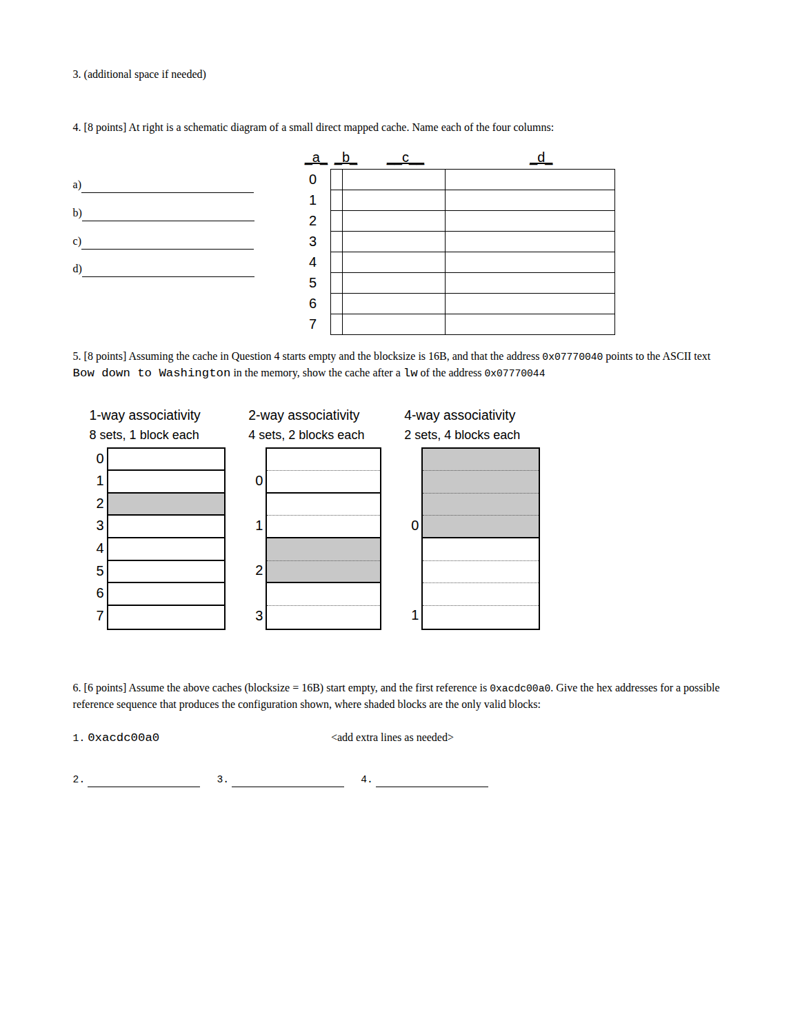3. (additional space if needed)
4. [8 points] At right is a schematic diagram of a small direct mapped cache. Name each of the four columns:
a)
b)
c)
d)
_a_ _b_ __c__ _d_
| 0 | | | |
| 1 | | | |
| 2 | | | |
| 3 | | | |
| 4 | | | |
| 5 | | | |
| 6 | | | |
| 7 | | | |
5. [8 points] Assuming the cache in Question 4 starts empty and the blocksize is 16B, and that the address 0x07770040 points to the ASCII text Bow down to Washington in the memory, show the cache after a lw of the address 0x07770044
1-way associativity
8 sets, 1 block each
0
1
2
3
4
5
6
7
2-way associativity
4 sets, 2 blocks each
0
1
2
3
4-way associativity
2 sets, 4 blocks each
0
1
6. [6 points] Assume the above caches (blocksize = 16B) start empty, and the first reference is 0xacdc00a0. Give the hex addresses for a possible reference sequence that produces the configuration shown, where shaded blocks are the only valid blocks:
1. 0xacdc00a0
<add extra lines as needed>
2.
3.
4.